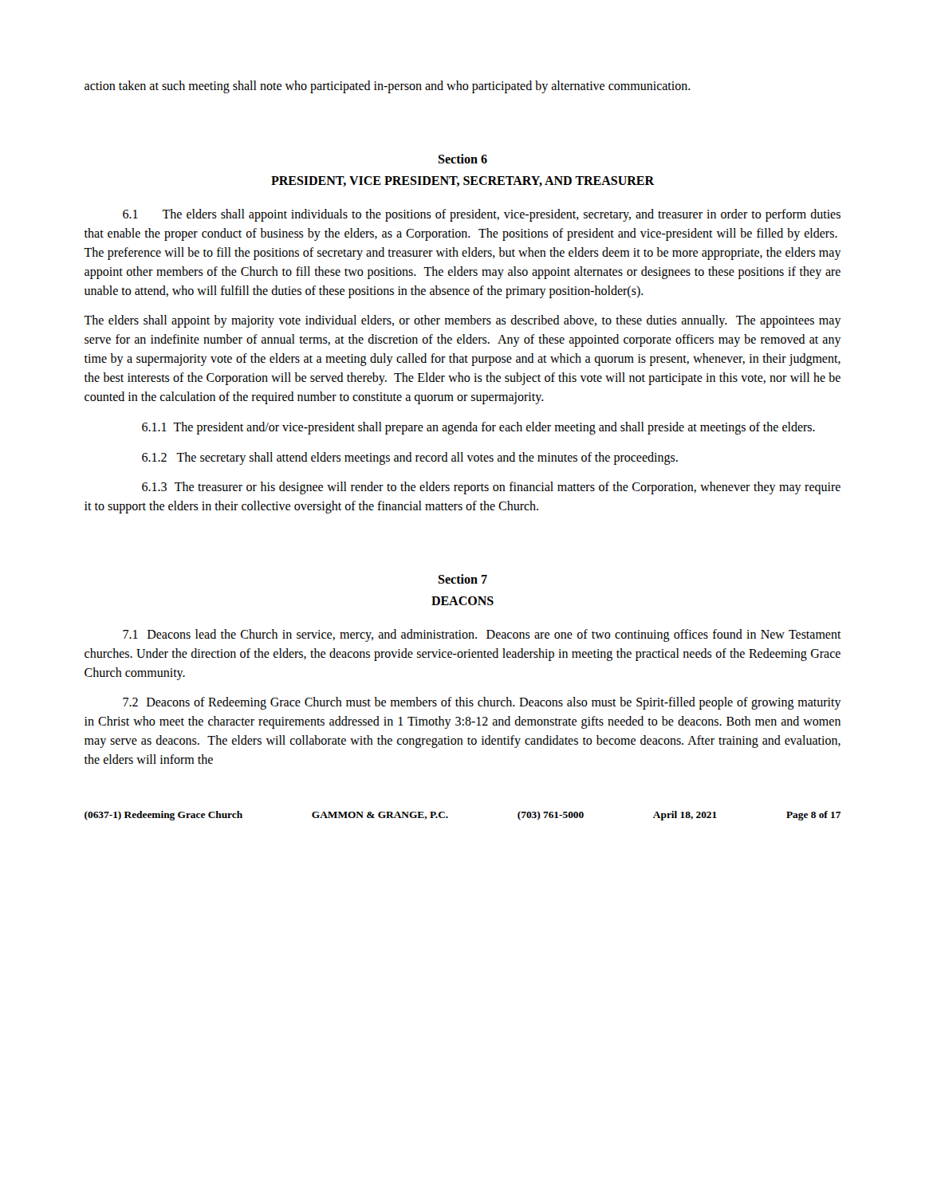action taken at such meeting shall note who participated in-person and who participated by alternative communication.
Section 6
PRESIDENT, VICE PRESIDENT, SECRETARY, AND TREASURER
6.1 The elders shall appoint individuals to the positions of president, vice-president, secretary, and treasurer in order to perform duties that enable the proper conduct of business by the elders, as a Corporation. The positions of president and vice-president will be filled by elders. The preference will be to fill the positions of secretary and treasurer with elders, but when the elders deem it to be more appropriate, the elders may appoint other members of the Church to fill these two positions. The elders may also appoint alternates or designees to these positions if they are unable to attend, who will fulfill the duties of these positions in the absence of the primary position-holder(s).
The elders shall appoint by majority vote individual elders, or other members as described above, to these duties annually. The appointees may serve for an indefinite number of annual terms, at the discretion of the elders. Any of these appointed corporate officers may be removed at any time by a supermajority vote of the elders at a meeting duly called for that purpose and at which a quorum is present, whenever, in their judgment, the best interests of the Corporation will be served thereby. The Elder who is the subject of this vote will not participate in this vote, nor will he be counted in the calculation of the required number to constitute a quorum or supermajority.
6.1.1 The president and/or vice-president shall prepare an agenda for each elder meeting and shall preside at meetings of the elders.
6.1.2 The secretary shall attend elders meetings and record all votes and the minutes of the proceedings.
6.1.3 The treasurer or his designee will render to the elders reports on financial matters of the Corporation, whenever they may require it to support the elders in their collective oversight of the financial matters of the Church.
Section 7
DEACONS
7.1 Deacons lead the Church in service, mercy, and administration. Deacons are one of two continuing offices found in New Testament churches. Under the direction of the elders, the deacons provide service-oriented leadership in meeting the practical needs of the Redeeming Grace Church community.
7.2 Deacons of Redeeming Grace Church must be members of this church. Deacons also must be Spirit-filled people of growing maturity in Christ who meet the character requirements addressed in 1 Timothy 3:8-12 and demonstrate gifts needed to be deacons. Both men and women may serve as deacons. The elders will collaborate with the congregation to identify candidates to become deacons. After training and evaluation, the elders will inform the
(0637-1) Redeeming Grace Church GAMMON & GRANGE, P.C. (703) 761-5000 April 18, 2021 Page 8 of 17